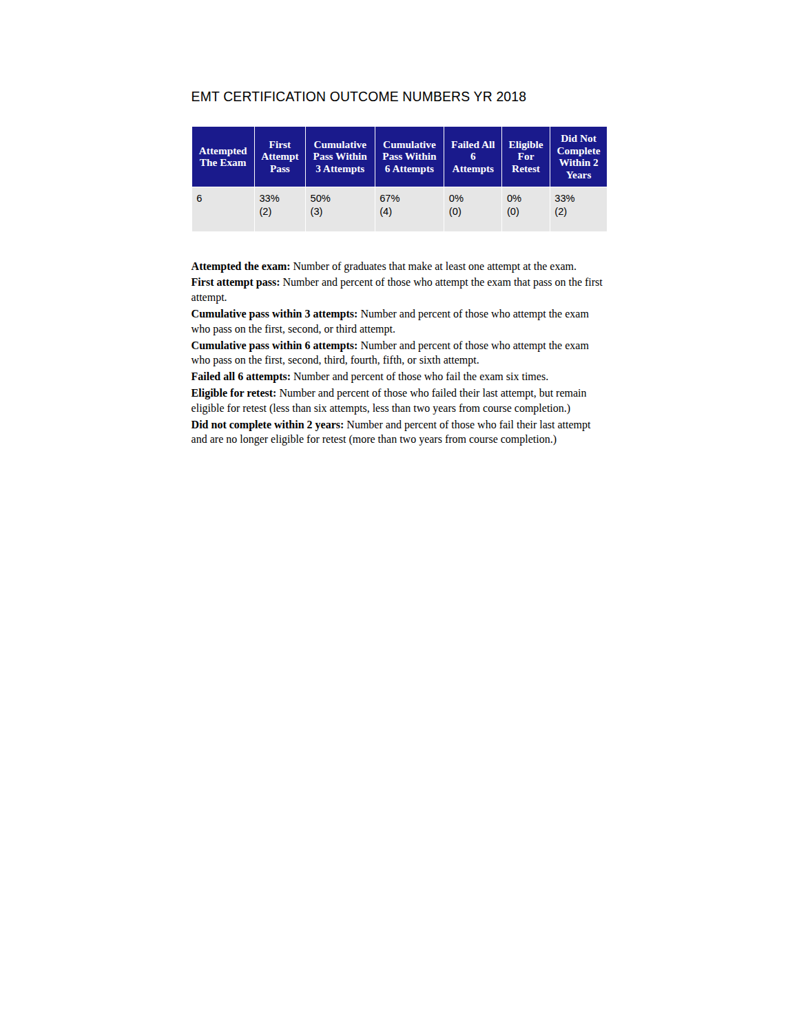EMT CERTIFICATION OUTCOME NUMBERS YR 2018
| Attempted The Exam | First Attempt Pass | Cumulative Pass Within 3 Attempts | Cumulative Pass Within 6 Attempts | Failed All 6 Attempts | Eligible For Retest | Did Not Complete Within 2 Years |
| --- | --- | --- | --- | --- | --- | --- |
| 6 | 33% (2) | 50% (3) | 67% (4) | 0% (0) | 0% (0) | 33% (2) |
Attempted the exam: Number of graduates that make at least one attempt at the exam.
First attempt pass: Number and percent of those who attempt the exam that pass on the first attempt.
Cumulative pass within 3 attempts: Number and percent of those who attempt the exam who pass on the first, second, or third attempt.
Cumulative pass within 6 attempts: Number and percent of those who attempt the exam who pass on the first, second, third, fourth, fifth, or sixth attempt.
Failed all 6 attempts: Number and percent of those who fail the exam six times.
Eligible for retest: Number and percent of those who failed their last attempt, but remain eligible for retest (less than six attempts, less than two years from course completion.)
Did not complete within 2 years: Number and percent of those who fail their last attempt and are no longer eligible for retest (more than two years from course completion.)